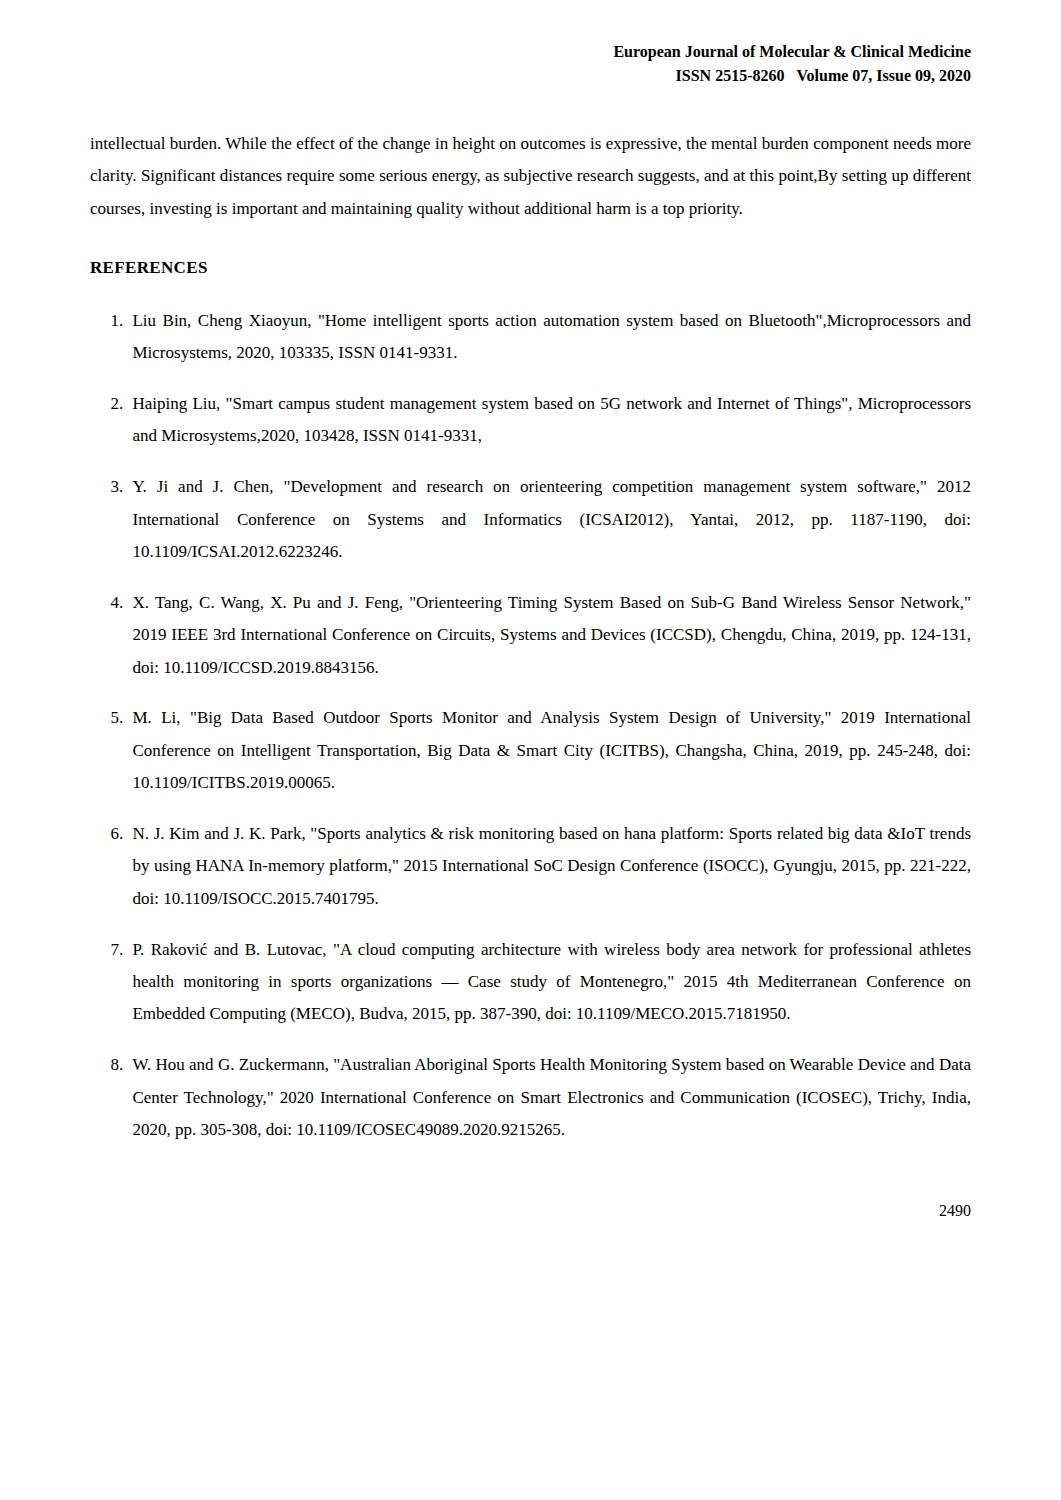European Journal of Molecular & Clinical Medicine ISSN 2515-8260 Volume 07, Issue 09, 2020
intellectual burden. While the effect of the change in height on outcomes is expressive, the mental burden component needs more clarity. Significant distances require some serious energy, as subjective research suggests, and at this point,By setting up different courses, investing is important and maintaining quality without additional harm is a top priority.
REFERENCES
Liu Bin, Cheng Xiaoyun, "Home intelligent sports action automation system based on Bluetooth",Microprocessors and Microsystems, 2020, 103335, ISSN 0141-9331.
Haiping Liu, "Smart campus student management system based on 5G network and Internet of Things", Microprocessors and Microsystems,2020, 103428, ISSN 0141-9331,
Y. Ji and J. Chen, "Development and research on orienteering competition management system software," 2012 International Conference on Systems and Informatics (ICSAI2012), Yantai, 2012, pp. 1187-1190, doi: 10.1109/ICSAI.2012.6223246.
X. Tang, C. Wang, X. Pu and J. Feng, "Orienteering Timing System Based on Sub-G Band Wireless Sensor Network," 2019 IEEE 3rd International Conference on Circuits, Systems and Devices (ICCSD), Chengdu, China, 2019, pp. 124-131, doi: 10.1109/ICCSD.2019.8843156.
M. Li, "Big Data Based Outdoor Sports Monitor and Analysis System Design of University," 2019 International Conference on Intelligent Transportation, Big Data & Smart City (ICITBS), Changsha, China, 2019, pp. 245-248, doi: 10.1109/ICITBS.2019.00065.
N. J. Kim and J. K. Park, "Sports analytics & risk monitoring based on hana platform: Sports related big data &IoT trends by using HANA In-memory platform," 2015 International SoC Design Conference (ISOCC), Gyungju, 2015, pp. 221-222, doi: 10.1109/ISOCC.2015.7401795.
P. Raković and B. Lutovac, "A cloud computing architecture with wireless body area network for professional athletes health monitoring in sports organizations — Case study of Montenegro," 2015 4th Mediterranean Conference on Embedded Computing (MECO), Budva, 2015, pp. 387-390, doi: 10.1109/MECO.2015.7181950.
W. Hou and G. Zuckermann, "Australian Aboriginal Sports Health Monitoring System based on Wearable Device and Data Center Technology," 2020 International Conference on Smart Electronics and Communication (ICOSEC), Trichy, India, 2020, pp. 305-308, doi: 10.1109/ICOSEC49089.2020.9215265.
2490